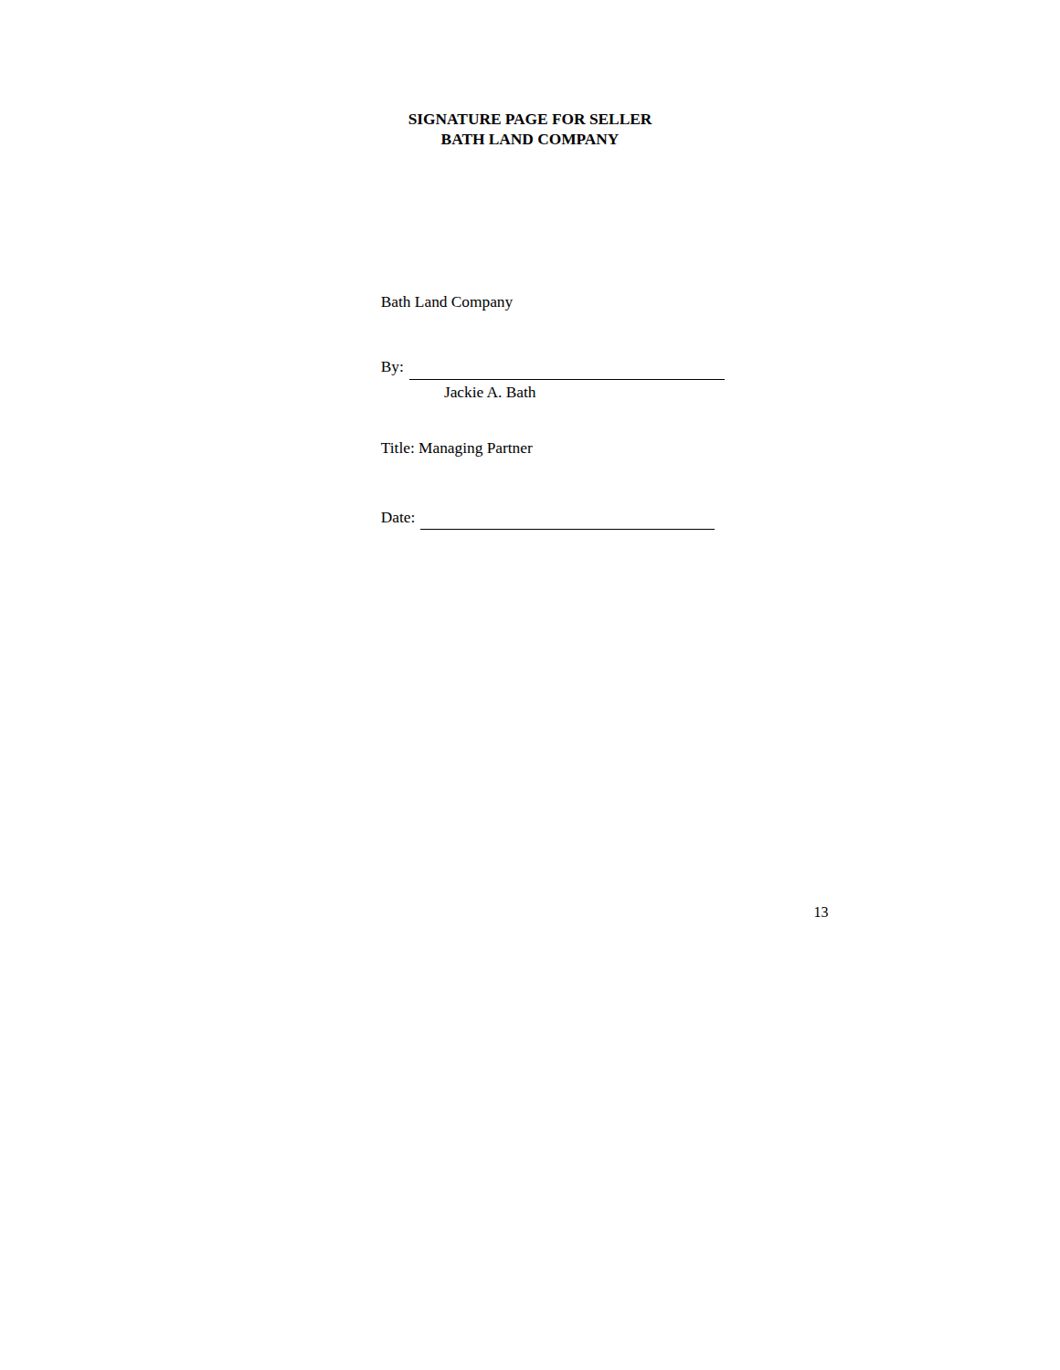SIGNATURE PAGE FOR SELLER
BATH LAND COMPANY
Bath Land Company
By:
Jackie A. Bath
Title: Managing Partner
Date:
13